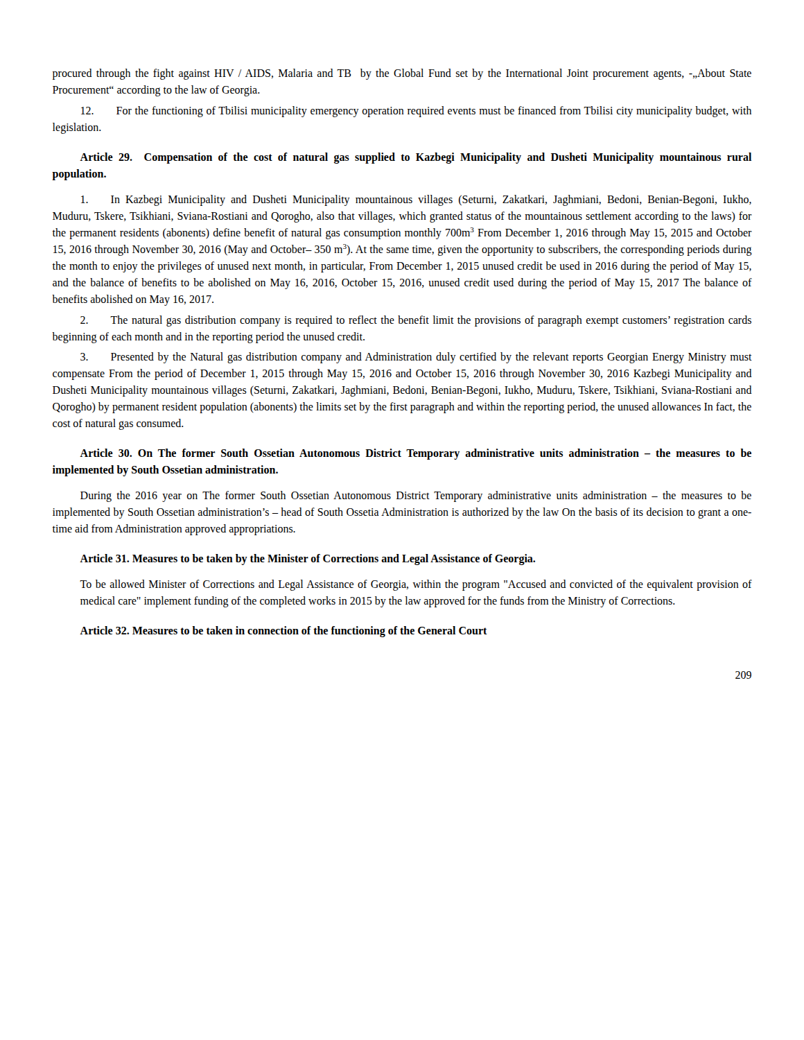procured through the fight against HIV / AIDS, Malaria and TB by the Global Fund set by the International Joint procurement agents, -„About State Procurement“ according to the law of Georgia.
12.  For the functioning of Tbilisi municipality emergency operation required events must be financed from Tbilisi city municipality budget, with legislation.
Article 29. Compensation of the cost of natural gas supplied to Kazbegi Municipality and Dusheti Municipality mountainous rural population.
1.  In Kazbegi Municipality and Dusheti Municipality mountainous villages (Seturni, Zakatkari, Jaghmiani, Bedoni, Benian-Begoni, Iukho, Muduru, Tskere, Tsikhiani, Sviana-Rostiani and Qorogho, also that villages, which granted status of the mountainous settlement according to the laws) for the permanent residents (abonents) define benefit of natural gas consumption monthly 700m3 From December 1, 2016 through May 15, 2015 and October 15, 2016 through November 30, 2016 (May and October– 350 m3). At the same time, given the opportunity to subscribers, the corresponding periods during the month to enjoy the privileges of unused next month, in particular, From December 1, 2015 unused credit be used in 2016 during the period of May 15, and the balance of benefits to be abolished on May 16, 2016, October 15, 2016, unused credit used during the period of May 15, 2017 The balance of benefits abolished on May 16, 2017.
2.  The natural gas distribution company is required to reflect the benefit limit the provisions of paragraph exempt customers’ registration cards beginning of each month and in the reporting period the unused credit.
3.  Presented by the Natural gas distribution company and Administration duly certified by the relevant reports Georgian Energy Ministry must compensate From the period of December 1, 2015 through May 15, 2016 and October 15, 2016 through November 30, 2016 Kazbegi Municipality and Dusheti Municipality mountainous villages (Seturni, Zakatkari, Jaghmiani, Bedoni, Benian-Begoni, Iukho, Muduru, Tskere, Tsikhiani, Sviana-Rostiani and Qorogho) by permanent resident population (abonents) the limits set by the first paragraph and within the reporting period, the unused allowances In fact, the cost of natural gas consumed.
Article 30. On The former South Ossetian Autonomous District Temporary administrative units administration – the measures to be implemented by South Ossetian administration.
During the 2016 year on The former South Ossetian Autonomous District Temporary administrative units administration – the measures to be implemented by South Ossetian administration’s – head of South Ossetia Administration is authorized by the law On the basis of its decision to grant a one-time aid from Administration approved appropriations.
Article 31. Measures to be taken by the Minister of Corrections and Legal Assistance of Georgia.
To be allowed Minister of Corrections and Legal Assistance of Georgia, within the program "Accused and convicted of the equivalent provision of medical care" implement funding of the completed works in 2015 by the law approved for the funds from the Ministry of Corrections.
Article 32. Measures to be taken in connection of the functioning of the General Court
209